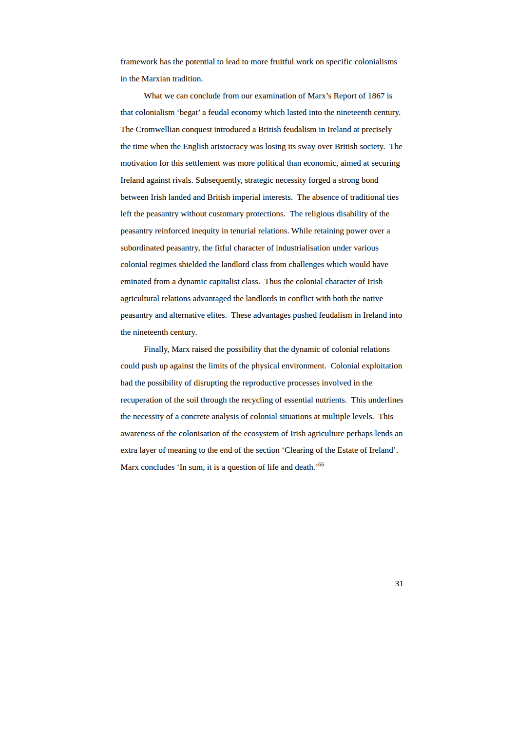framework has the potential to lead to more fruitful work on specific colonialisms in the Marxian tradition.
What we can conclude from our examination of Marx’s Report of 1867 is that colonialism ‘begat’ a feudal economy which lasted into the nineteenth century. The Cromwellian conquest introduced a British feudalism in Ireland at precisely the time when the English aristocracy was losing its sway over British society. The motivation for this settlement was more political than economic, aimed at securing Ireland against rivals. Subsequently, strategic necessity forged a strong bond between Irish landed and British imperial interests. The absence of traditional ties left the peasantry without customary protections. The religious disability of the peasantry reinforced inequity in tenurial relations. While retaining power over a subordinated peasantry, the fitful character of industrialisation under various colonial regimes shielded the landlord class from challenges which would have eminated from a dynamic capitalist class. Thus the colonial character of Irish agricultural relations advantaged the landlords in conflict with both the native peasantry and alternative elites. These advantages pushed feudalism in Ireland into the nineteenth century.
Finally, Marx raised the possibility that the dynamic of colonial relations could push up against the limits of the physical environment. Colonial exploitation had the possibility of disrupting the reproductive processes involved in the recuperation of the soil through the recycling of essential nutrients. This underlines the necessity of a concrete analysis of colonial situations at multiple levels. This awareness of the colonisation of the ecosystem of Irish agriculture perhaps lends an extra layer of meaning to the end of the section ‘Clearing of the Estate of Ireland’. Marx concludes ‘In sum, it is a question of life and death.’66
31